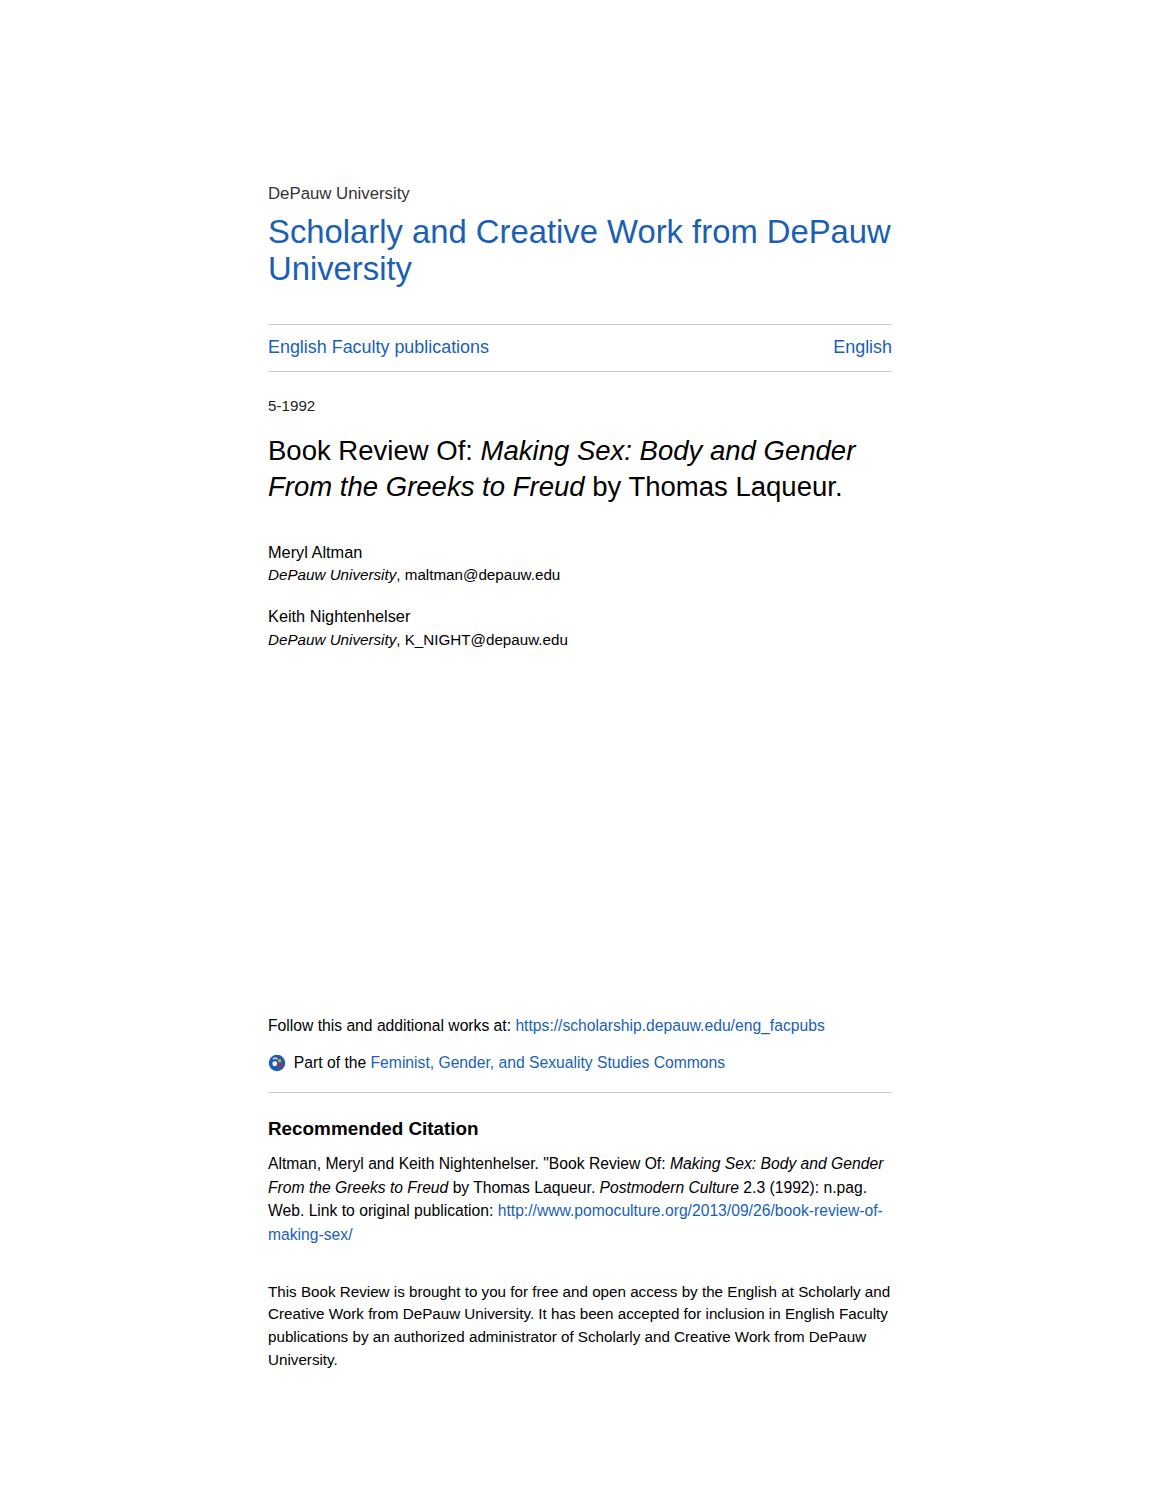DePauw University
Scholarly and Creative Work from DePauw University
English Faculty publications English
5-1992
Book Review Of: Making Sex: Body and Gender From the Greeks to Freud by Thomas Laqueur.
Meryl Altman DePauw University, maltman@depauw.edu
Keith Nightenhelser DePauw University, K_NIGHT@depauw.edu
Follow this and additional works at: https://scholarship.depauw.edu/eng_facpubs
Part of the Feminist, Gender, and Sexuality Studies Commons
Recommended Citation
Altman, Meryl and Keith Nightenhelser. "Book Review Of: Making Sex: Body and Gender From the Greeks to Freud by Thomas Laqueur. Postmodern Culture 2.3 (1992): n.pag. Web. Link to original publication: http://www.pomoculture.org/2013/09/26/book-review-of-making-sex/
This Book Review is brought to you for free and open access by the English at Scholarly and Creative Work from DePauw University. It has been accepted for inclusion in English Faculty publications by an authorized administrator of Scholarly and Creative Work from DePauw University.